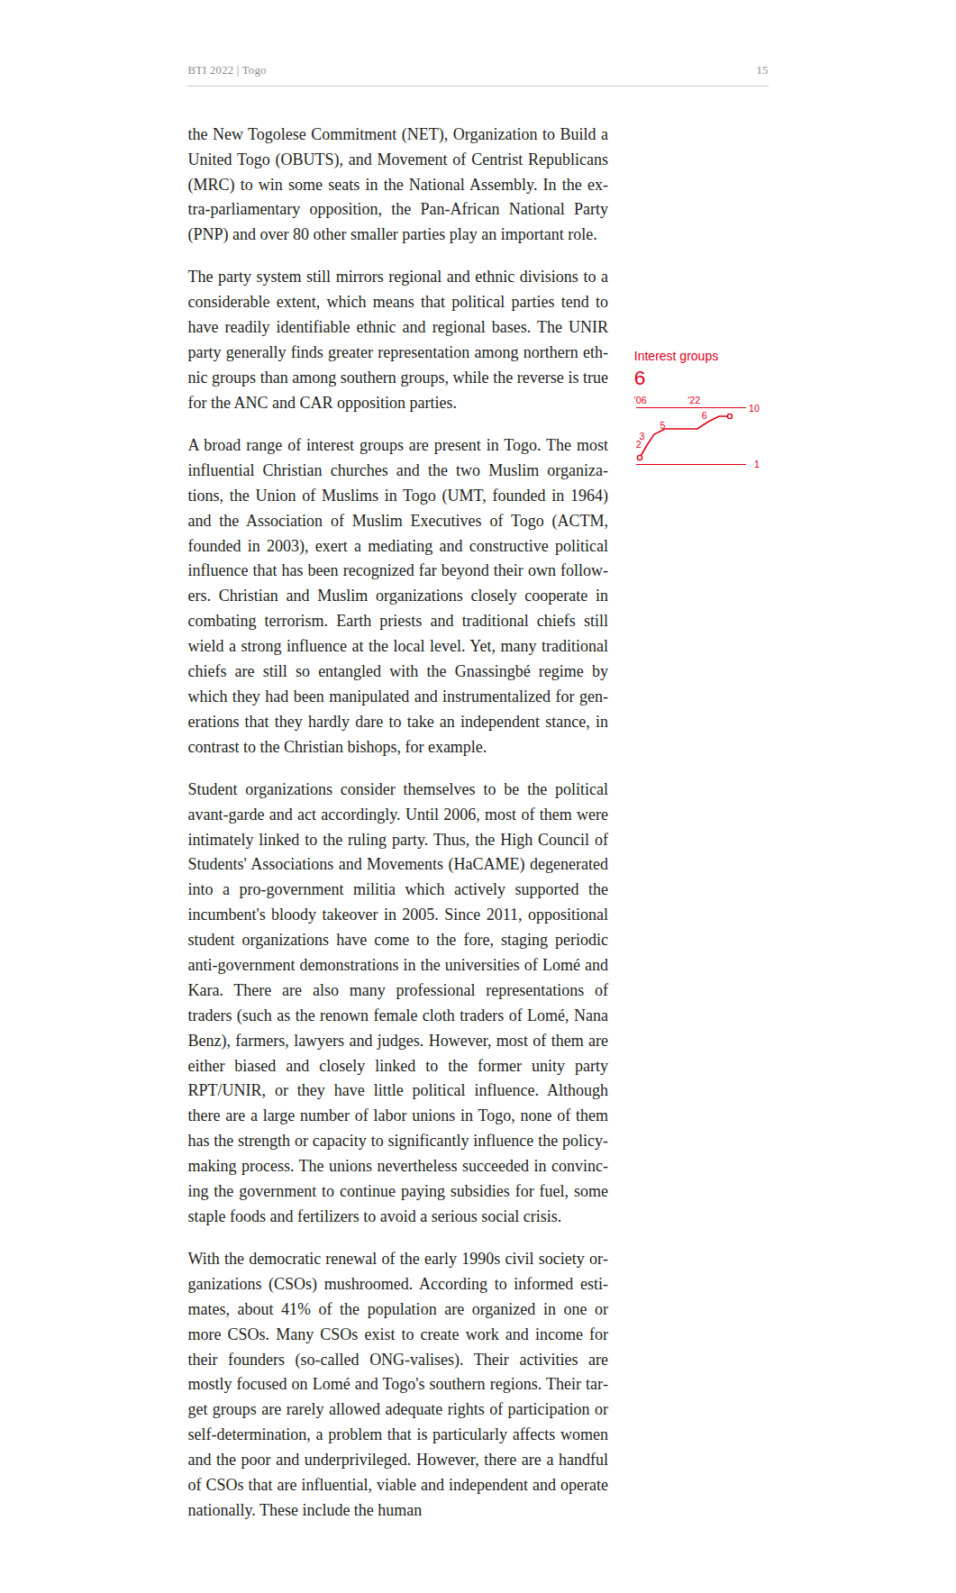BTI 2022 | Togo
15
the New Togolese Commitment (NET), Organization to Build a United Togo (OBUTS), and Movement of Centrist Republicans (MRC) to win some seats in the National Assembly. In the extra-parliamentary opposition, the Pan-African National Party (PNP) and over 80 other smaller parties play an important role.
The party system still mirrors regional and ethnic divisions to a considerable extent, which means that political parties tend to have readily identifiable ethnic and regional bases. The UNIR party generally finds greater representation among northern ethnic groups than among southern groups, while the reverse is true for the ANC and CAR opposition parties.
A broad range of interest groups are present in Togo. The most influential Christian churches and the two Muslim organizations, the Union of Muslims in Togo (UMT, founded in 1964) and the Association of Muslim Executives of Togo (ACTM, founded in 2003), exert a mediating and constructive political influence that has been recognized far beyond their own followers. Christian and Muslim organizations closely cooperate in combating terrorism. Earth priests and traditional chiefs still wield a strong influence at the local level. Yet, many traditional chiefs are still so entangled with the Gnassingbé regime by which they had been manipulated and instrumentalized for generations that they hardly dare to take an independent stance, in contrast to the Christian bishops, for example.
Student organizations consider themselves to be the political avant-garde and act accordingly. Until 2006, most of them were intimately linked to the ruling party. Thus, the High Council of Students' Associations and Movements (HaCAME) degenerated into a pro-government militia which actively supported the incumbent's bloody takeover in 2005. Since 2011, oppositional student organizations have come to the fore, staging periodic anti-government demonstrations in the universities of Lomé and Kara. There are also many professional representations of traders (such as the renown female cloth traders of Lomé, Nana Benz), farmers, lawyers and judges. However, most of them are either biased and closely linked to the former unity party RPT/UNIR, or they have little political influence. Although there are a large number of labor unions in Togo, none of them has the strength or capacity to significantly influence the policymaking process. The unions nevertheless succeeded in convincing the government to continue paying subsidies for fuel, some staple foods and fertilizers to avoid a serious social crisis.
With the democratic renewal of the early 1990s civil society organizations (CSOs) mushroomed. According to informed estimates, about 41% of the population are organized in one or more CSOs. Many CSOs exist to create work and income for their founders (so-called ONG-valises). Their activities are mostly focused on Lomé and Togo's southern regions. Their target groups are rarely allowed adequate rights of participation or self-determination, a problem that is particularly affects women and the poor and underprivileged. However, there are a handful of CSOs that are influential, viable and independent and operate nationally. These include the human
Interest groups
6
'06 '22 10 1
2 3 5 6